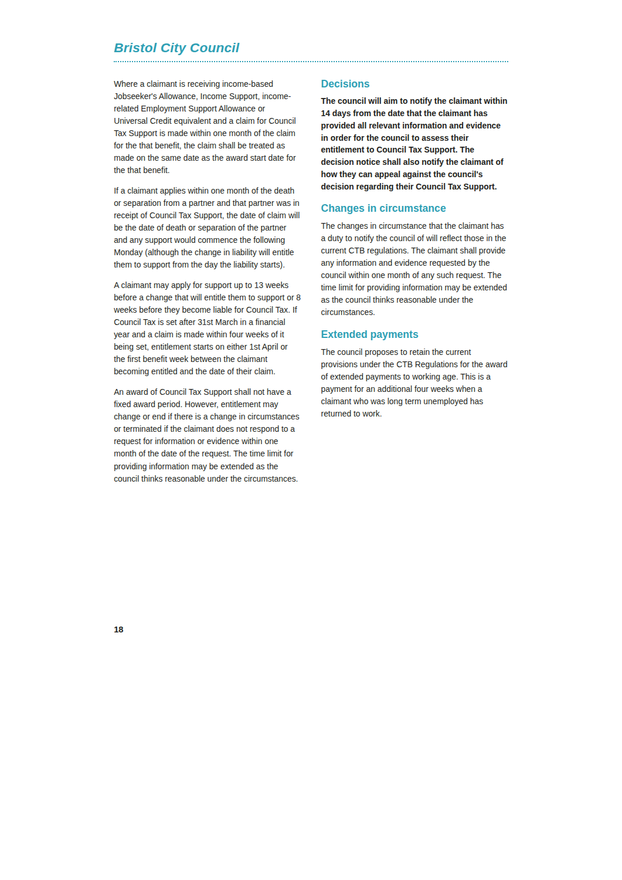Bristol City Council
Where a claimant is receiving income-based Jobseeker's Allowance, Income Support, income-related Employment Support Allowance or Universal Credit equivalent and a claim for Council Tax Support is made within one month of the claim for the that benefit, the claim shall be treated as made on the same date as the award start date for the that benefit.
If a claimant applies within one month of the death or separation from a partner and that partner was in receipt of Council Tax Support, the date of claim will be the date of death or separation of the partner and any support would commence the following Monday (although the change in liability will entitle them to support from the day the liability starts).
A claimant may apply for support up to 13 weeks before a change that will entitle them to support or 8 weeks before they become liable for Council Tax. If Council Tax is set after 31st March in a financial year and a claim is made within four weeks of it being set, entitlement starts on either 1st April or the first benefit week between the claimant becoming entitled and the date of their claim.
An award of Council Tax Support shall not have a fixed award period. However, entitlement may change or end if there is a change in circumstances or terminated if the claimant does not respond to a request for information or evidence within one month of the date of the request. The time limit for providing information may be extended as the council thinks reasonable under the circumstances.
Decisions
The council will aim to notify the claimant within 14 days from the date that the claimant has provided all relevant information and evidence in order for the council to assess their entitlement to Council Tax Support. The decision notice shall also notify the claimant of how they can appeal against the council's decision regarding their Council Tax Support.
Changes in circumstance
The changes in circumstance that the claimant has a duty to notify the council of will reflect those in the current CTB regulations. The claimant shall provide any information and evidence requested by the council within one month of any such request. The time limit for providing information may be extended as the council thinks reasonable under the circumstances.
Extended payments
The council proposes to retain the current provisions under the CTB Regulations for the award of extended payments to working age. This is a payment for an additional four weeks when a claimant who was long term unemployed has returned to work.
18